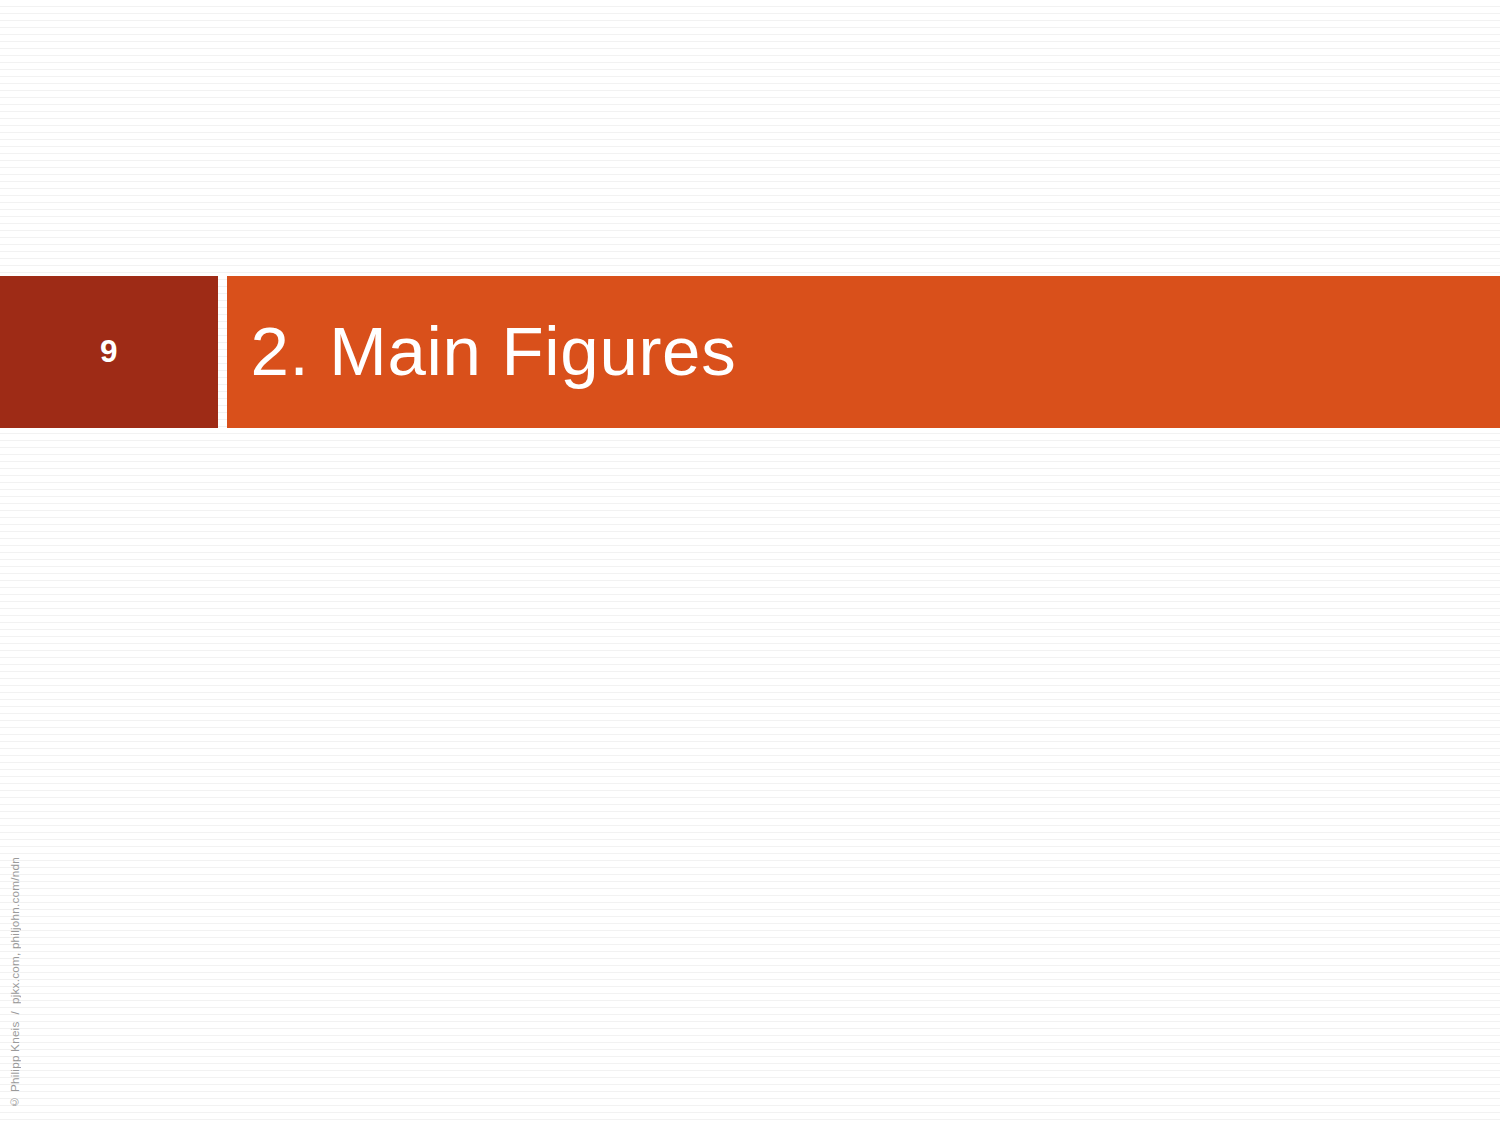9
2. Main Figures
© Philipp Kneis / pjkx.com, philjohn.com/ndn